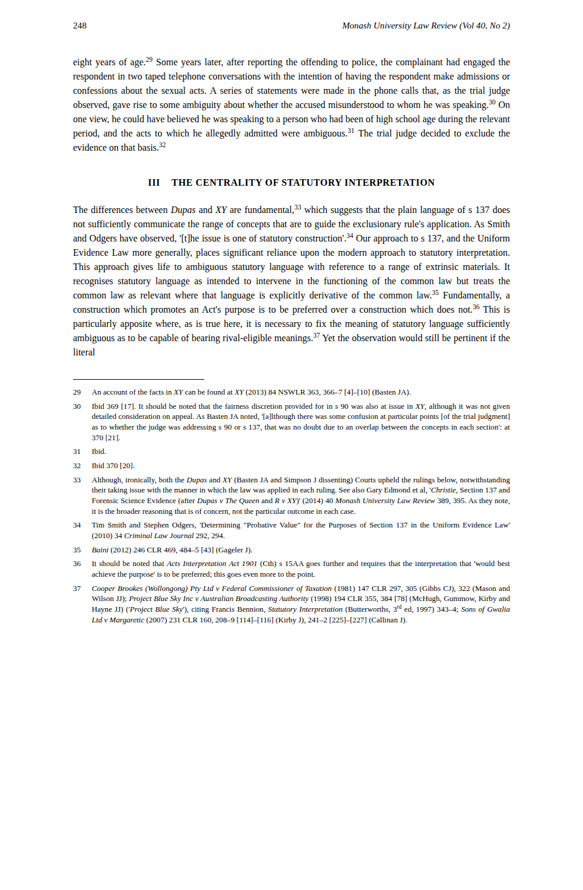248 Monash University Law Review (Vol 40, No 2)
eight years of age.29 Some years later, after reporting the offending to police, the complainant had engaged the respondent in two taped telephone conversations with the intention of having the respondent make admissions or confessions about the sexual acts. A series of statements were made in the phone calls that, as the trial judge observed, gave rise to some ambiguity about whether the accused misunderstood to whom he was speaking.30 On one view, he could have believed he was speaking to a person who had been of high school age during the relevant period, and the acts to which he allegedly admitted were ambiguous.31 The trial judge decided to exclude the evidence on that basis.32
IIIThe Centrality of Statutory Interpretation
The differences between Dupas and XY are fundamental,33 which suggests that the plain language of s 137 does not sufficiently communicate the range of concepts that are to guide the exclusionary rule's application. As Smith and Odgers have observed, '[t]he issue is one of statutory construction'.34 Our approach to s 137, and the Uniform Evidence Law more generally, places significant reliance upon the modern approach to statutory interpretation. This approach gives life to ambiguous statutory language with reference to a range of extrinsic materials. It recognises statutory language as intended to intervene in the functioning of the common law but treats the common law as relevant where that language is explicitly derivative of the common law.35 Fundamentally, a construction which promotes an Act's purpose is to be preferred over a construction which does not.36 This is particularly apposite where, as is true here, it is necessary to fix the meaning of statutory language sufficiently ambiguous as to be capable of bearing rival-eligible meanings.37 Yet the observation would still be pertinent if the literal
29 An account of the facts in XY can be found at XY (2013) 84 NSWLR 363, 366–7 [4]–[10] (Basten JA).
30 Ibid 369 [17]. It should be noted that the fairness discretion provided for in s 90 was also at issue in XY, although it was not given detailed consideration on appeal. As Basten JA noted, '[a]lthough there was some confusion at particular points [of the trial judgment] as to whether the judge was addressing s 90 or s 137, that was no doubt due to an overlap between the concepts in each section': at 370 [21].
31 Ibid.
32 Ibid 370 [20].
33 Although, ironically, both the Dupas and XY (Basten JA and Simpson J dissenting) Courts upheld the rulings below, notwithstanding their taking issue with the manner in which the law was applied in each ruling. See also Gary Edmond et al, 'Christie, Section 137 and Forensic Science Evidence (after Dupas v The Queen and R v XY)' (2014) 40 Monash University Law Review 389, 395. As they note, it is the broader reasoning that is of concern, not the particular outcome in each case.
34 Tim Smith and Stephen Odgers, 'Determining "Probative Value" for the Purposes of Section 137 in the Uniform Evidence Law' (2010) 34 Criminal Law Journal 292, 294.
35 Baini (2012) 246 CLR 469, 484–5 [43] (Gageler J).
36 It should be noted that Acts Interpretation Act 1901 (Cth) s 15AA goes further and requires that the interpretation that 'would best achieve the purpose' is to be preferred; this goes even more to the point.
37 Cooper Brookes (Wollongong) Pty Ltd v Federal Commissioner of Taxation (1981) 147 CLR 297, 305 (Gibbs CJ), 322 (Mason and Wilson JJ); Project Blue Sky Inc v Australian Broadcasting Authority (1998) 194 CLR 355, 384 [78] (McHugh, Gummow, Kirby and Hayne JJ) ('Project Blue Sky'), citing Francis Bennion, Statutory Interpretation (Butterworths, 3rd ed, 1997) 343–4; Sons of Gwalia Ltd v Margaretic (2007) 231 CLR 160, 208–9 [114]–[116] (Kirby J), 241–2 [225]–[227] (Callinan J).